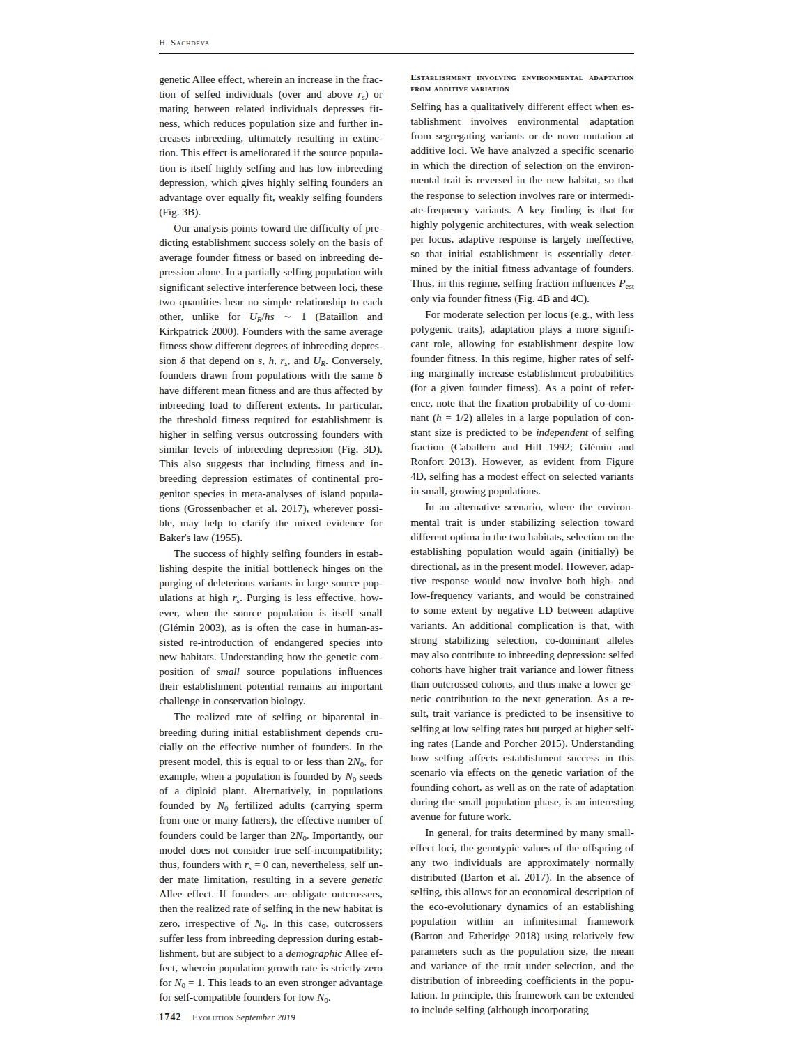H. Sachdeva
genetic Allee effect, wherein an increase in the fraction of selfed individuals (over and above rs) or mating between related individuals depresses fitness, which reduces population size and further increases inbreeding, ultimately resulting in extinction. This effect is ameliorated if the source population is itself highly selfing and has low inbreeding depression, which gives highly selfing founders an advantage over equally fit, weakly selfing founders (Fig. 3B).
Our analysis points toward the difficulty of predicting establishment success solely on the basis of average founder fitness or based on inbreeding depression alone. In a partially selfing population with significant selective interference between loci, these two quantities bear no simple relationship to each other, unlike for UR/hs ∼ 1 (Bataillon and Kirkpatrick 2000). Founders with the same average fitness show different degrees of inbreeding depression δ that depend on s, h, rs, and UR. Conversely, founders drawn from populations with the same δ have different mean fitness and are thus affected by inbreeding load to different extents. In particular, the threshold fitness required for establishment is higher in selfing versus outcrossing founders with similar levels of inbreeding depression (Fig. 3D). This also suggests that including fitness and inbreeding depression estimates of continental progenitor species in meta-analyses of island populations (Grossenbacher et al. 2017), wherever possible, may help to clarify the mixed evidence for Baker's law (1955).
The success of highly selfing founders in establishing despite the initial bottleneck hinges on the purging of deleterious variants in large source populations at high rs. Purging is less effective, however, when the source population is itself small (Glémin 2003), as is often the case in human-assisted re-introduction of endangered species into new habitats. Understanding how the genetic composition of small source populations influences their establishment potential remains an important challenge in conservation biology.
The realized rate of selfing or biparental inbreeding during initial establishment depends crucially on the effective number of founders. In the present model, this is equal to or less than 2N 0, for example, when a population is founded by N 0 seeds of a diploid plant. Alternatively, in populations founded by N 0 fertilized adults (carrying sperm from one or many fathers), the effective number of founders could be larger than 2N 0. Importantly, our model does not consider true self-incompatibility; thus, founders with rs = 0 can, nevertheless, self under mate limitation, resulting in a severe genetic Allee effect. If founders are obligate outcrossers, then the realized rate of selfing in the new habitat is zero, irrespective of N 0. In this case, outcrossers suffer less from inbreeding depression during establishment, but are subject to a demographic Allee effect, wherein population growth rate is strictly zero for N 0 = 1. This leads to an even stronger advantage for self-compatible founders for low N 0.
Establishment involving environmental adaptation from additive variation
Selfing has a qualitatively different effect when establishment involves environmental adaptation from segregating variants or de novo mutation at additive loci. We have analyzed a specific scenario in which the direction of selection on the environmental trait is reversed in the new habitat, so that the response to selection involves rare or intermediate-frequency variants. A key finding is that for highly polygenic architectures, with weak selection per locus, adaptive response is largely ineffective, so that initial establishment is essentially determined by the initial fitness advantage of founders. Thus, in this regime, selfing fraction influences Pest only via founder fitness (Fig. 4B and 4C).
For moderate selection per locus (e.g., with less polygenic traits), adaptation plays a more significant role, allowing for establishment despite low founder fitness. In this regime, higher rates of selfing marginally increase establishment probabilities (for a given founder fitness). As a point of reference, note that the fixation probability of co-dominant (h = 1/2) alleles in a large population of constant size is predicted to be independent of selfing fraction (Caballero and Hill 1992; Glémin and Ronfort 2013). However, as evident from Figure 4D, selfing has a modest effect on selected variants in small, growing populations.
In an alternative scenario, where the environmental trait is under stabilizing selection toward different optima in the two habitats, selection on the establishing population would again (initially) be directional, as in the present model. However, adaptive response would now involve both high- and low-frequency variants, and would be constrained to some extent by negative LD between adaptive variants. An additional complication is that, with strong stabilizing selection, co-dominant alleles may also contribute to inbreeding depression: selfed cohorts have higher trait variance and lower fitness than outcrossed cohorts, and thus make a lower genetic contribution to the next generation. As a result, trait variance is predicted to be insensitive to selfing at low selfing rates but purged at higher selfing rates (Lande and Porcher 2015). Understanding how selfing affects establishment success in this scenario via effects on the genetic variation of the founding cohort, as well as on the rate of adaptation during the small population phase, is an interesting avenue for future work.
In general, for traits determined by many small-effect loci, the genotypic values of the offspring of any two individuals are approximately normally distributed (Barton et al. 2017). In the absence of selfing, this allows for an economical description of the eco-evolutionary dynamics of an establishing population within an infinitesimal framework (Barton and Etheridge 2018) using relatively few parameters such as the population size, the mean and variance of the trait under selection, and the distribution of inbreeding coefficients in the population. In principle, this framework can be extended to include selfing (although incorporating
1742 Evolution September 2019